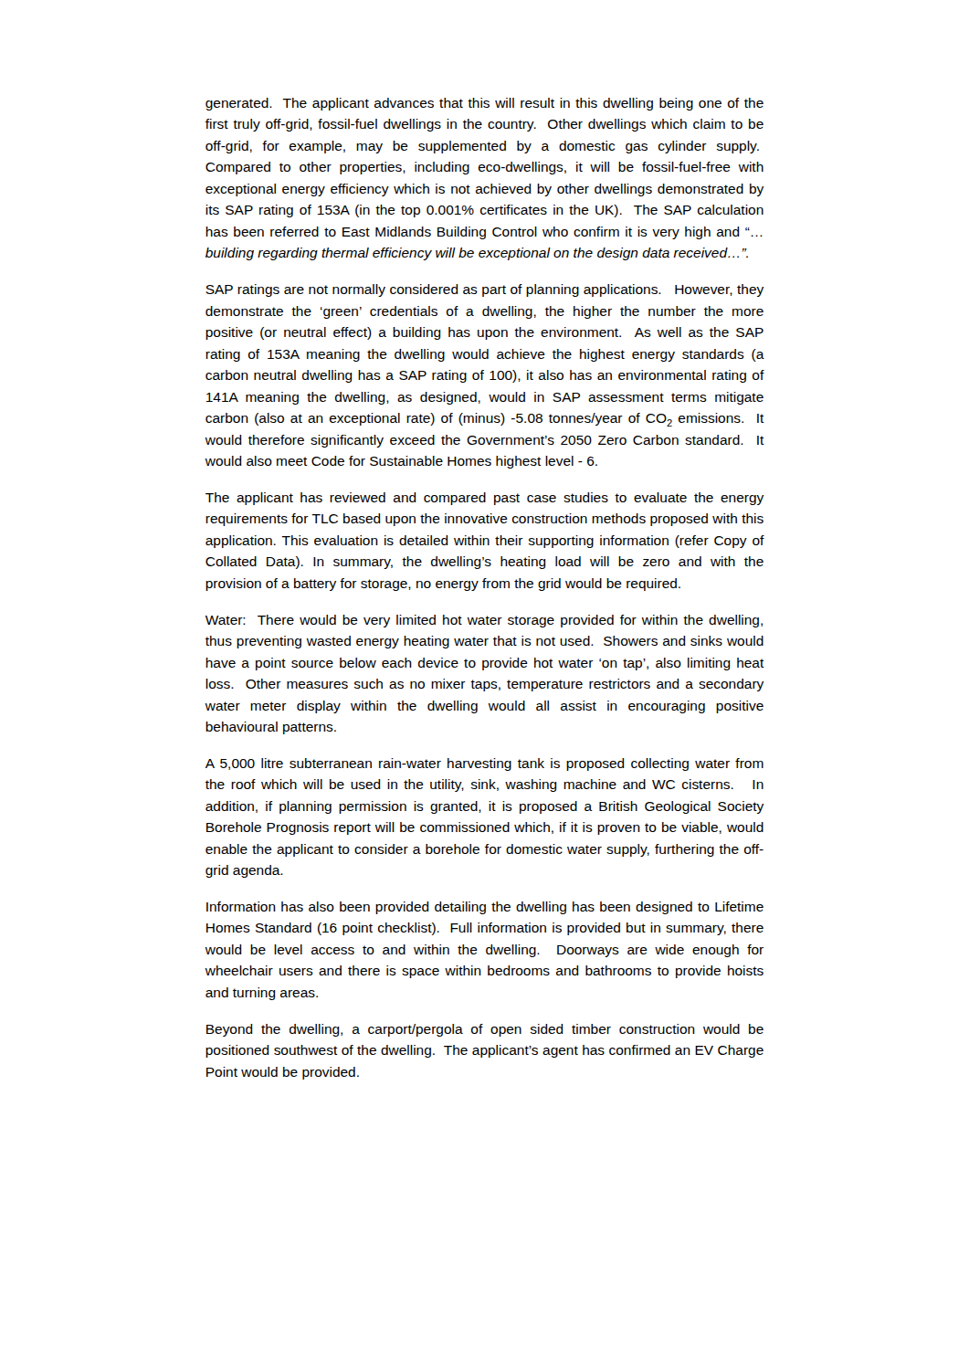generated. The applicant advances that this will result in this dwelling being one of the first truly off-grid, fossil-fuel dwellings in the country. Other dwellings which claim to be off-grid, for example, may be supplemented by a domestic gas cylinder supply. Compared to other properties, including eco-dwellings, it will be fossil-fuel-free with exceptional energy efficiency which is not achieved by other dwellings demonstrated by its SAP rating of 153A (in the top 0.001% certificates in the UK). The SAP calculation has been referred to East Midlands Building Control who confirm it is very high and “…building regarding thermal efficiency will be exceptional on the design data received…”.
SAP ratings are not normally considered as part of planning applications. However, they demonstrate the ‘green’ credentials of a dwelling, the higher the number the more positive (or neutral effect) a building has upon the environment. As well as the SAP rating of 153A meaning the dwelling would achieve the highest energy standards (a carbon neutral dwelling has a SAP rating of 100), it also has an environmental rating of 141A meaning the dwelling, as designed, would in SAP assessment terms mitigate carbon (also at an exceptional rate) of (minus) -5.08 tonnes/year of CO2 emissions. It would therefore significantly exceed the Government’s 2050 Zero Carbon standard. It would also meet Code for Sustainable Homes highest level - 6.
The applicant has reviewed and compared past case studies to evaluate the energy requirements for TLC based upon the innovative construction methods proposed with this application. This evaluation is detailed within their supporting information (refer Copy of Collated Data). In summary, the dwelling’s heating load will be zero and with the provision of a battery for storage, no energy from the grid would be required.
Water: There would be very limited hot water storage provided for within the dwelling, thus preventing wasted energy heating water that is not used. Showers and sinks would have a point source below each device to provide hot water ‘on tap’, also limiting heat loss. Other measures such as no mixer taps, temperature restrictors and a secondary water meter display within the dwelling would all assist in encouraging positive behavioural patterns.
A 5,000 litre subterranean rain-water harvesting tank is proposed collecting water from the roof which will be used in the utility, sink, washing machine and WC cisterns. In addition, if planning permission is granted, it is proposed a British Geological Society Borehole Prognosis report will be commissioned which, if it is proven to be viable, would enable the applicant to consider a borehole for domestic water supply, furthering the off-grid agenda.
Information has also been provided detailing the dwelling has been designed to Lifetime Homes Standard (16 point checklist). Full information is provided but in summary, there would be level access to and within the dwelling. Doorways are wide enough for wheelchair users and there is space within bedrooms and bathrooms to provide hoists and turning areas.
Beyond the dwelling, a carport/pergola of open sided timber construction would be positioned southwest of the dwelling. The applicant’s agent has confirmed an EV Charge Point would be provided.